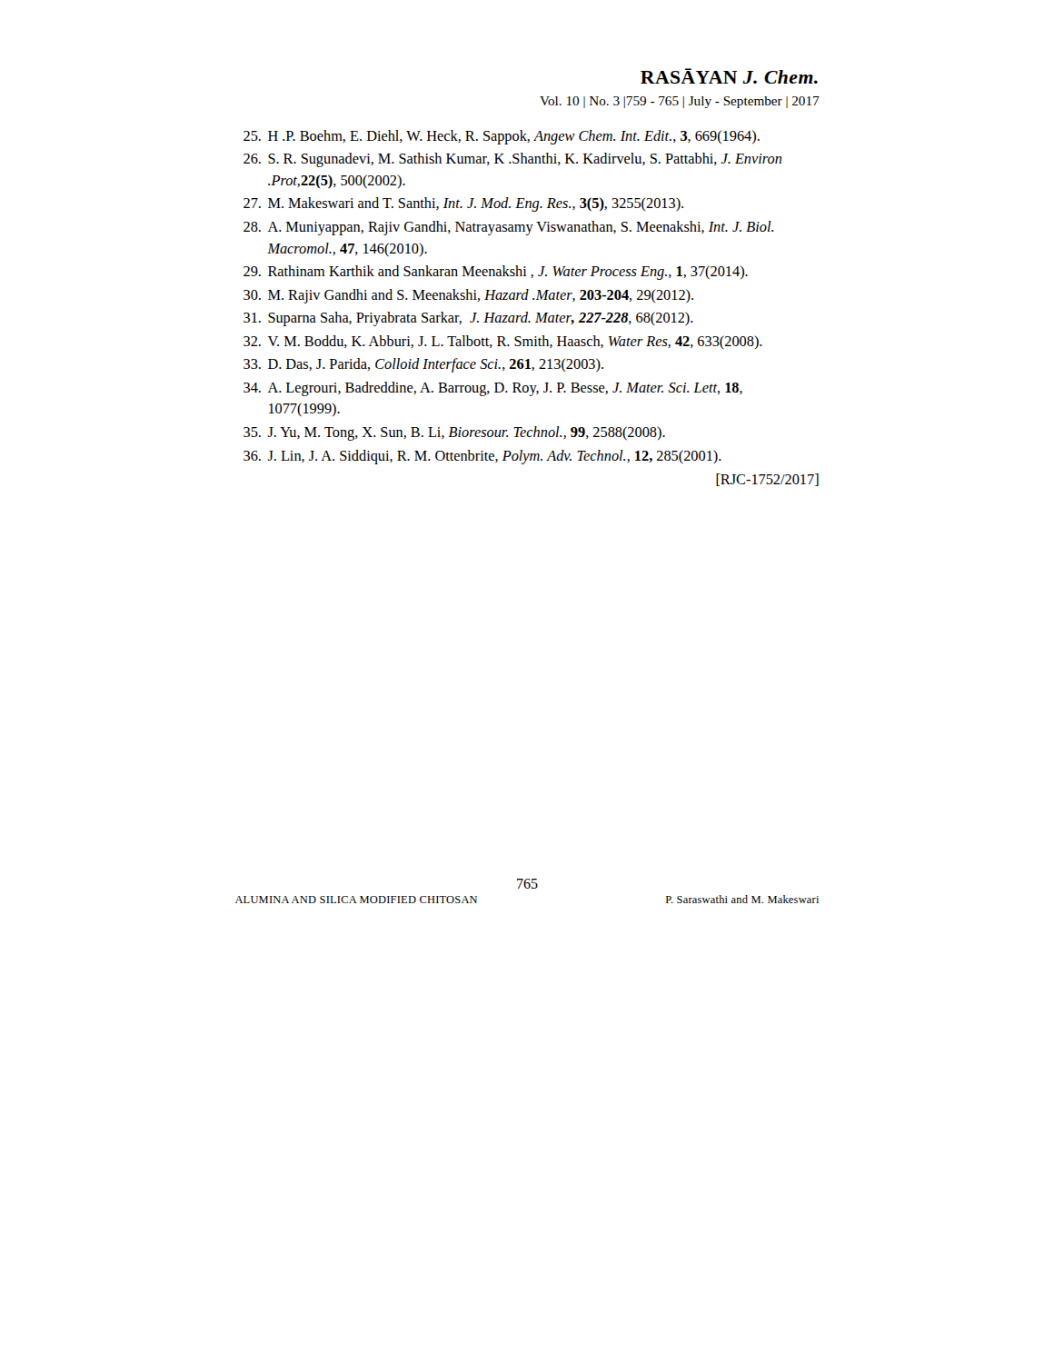RASĀYAN J. Chem.
Vol. 10 | No. 3 |759 - 765 | July - September | 2017
H .P. Boehm, E. Diehl, W. Heck, R. Sappok, Angew Chem. Int. Edit., 3, 669(1964).
S. R. Sugunadevi, M. Sathish Kumar, K .Shanthi, K. Kadirvelu, S. Pattabhi, J. Environ .Prot,22(5), 500(2002).
M. Makeswari and T. Santhi, Int. J. Mod. Eng. Res., 3(5), 3255(2013).
A. Muniyappan, Rajiv Gandhi, Natrayasamy Viswanathan, S. Meenakshi, Int. J. Biol. Macromol., 47, 146(2010).
Rathinam Karthik and Sankaran Meenakshi , J. Water Process Eng., 1, 37(2014).
M. Rajiv Gandhi and S. Meenakshi, Hazard .Mater, 203-204, 29(2012).
Suparna Saha, Priyabrata Sarkar, J. Hazard. Mater, 227-228, 68(2012).
V. M. Boddu, K. Abburi, J. L. Talbott, R. Smith, Haasch, Water Res, 42, 633(2008).
D. Das, J. Parida, Colloid Interface Sci., 261, 213(2003).
A. Legrouri, Badreddine, A. Barroug, D. Roy, J. P. Besse, J. Mater. Sci. Lett, 18, 1077(1999).
J. Yu, M. Tong, X. Sun, B. Li, Bioresour. Technol., 99, 2588(2008).
J. Lin, J. A. Siddiqui, R. M. Ottenbrite, Polym. Adv. Technol., 12, 285(2001).
[RJC-1752/2017]
765
ALUMINA AND SILICA MODIFIED CHITOSAN P. Saraswathi and M. Makeswari